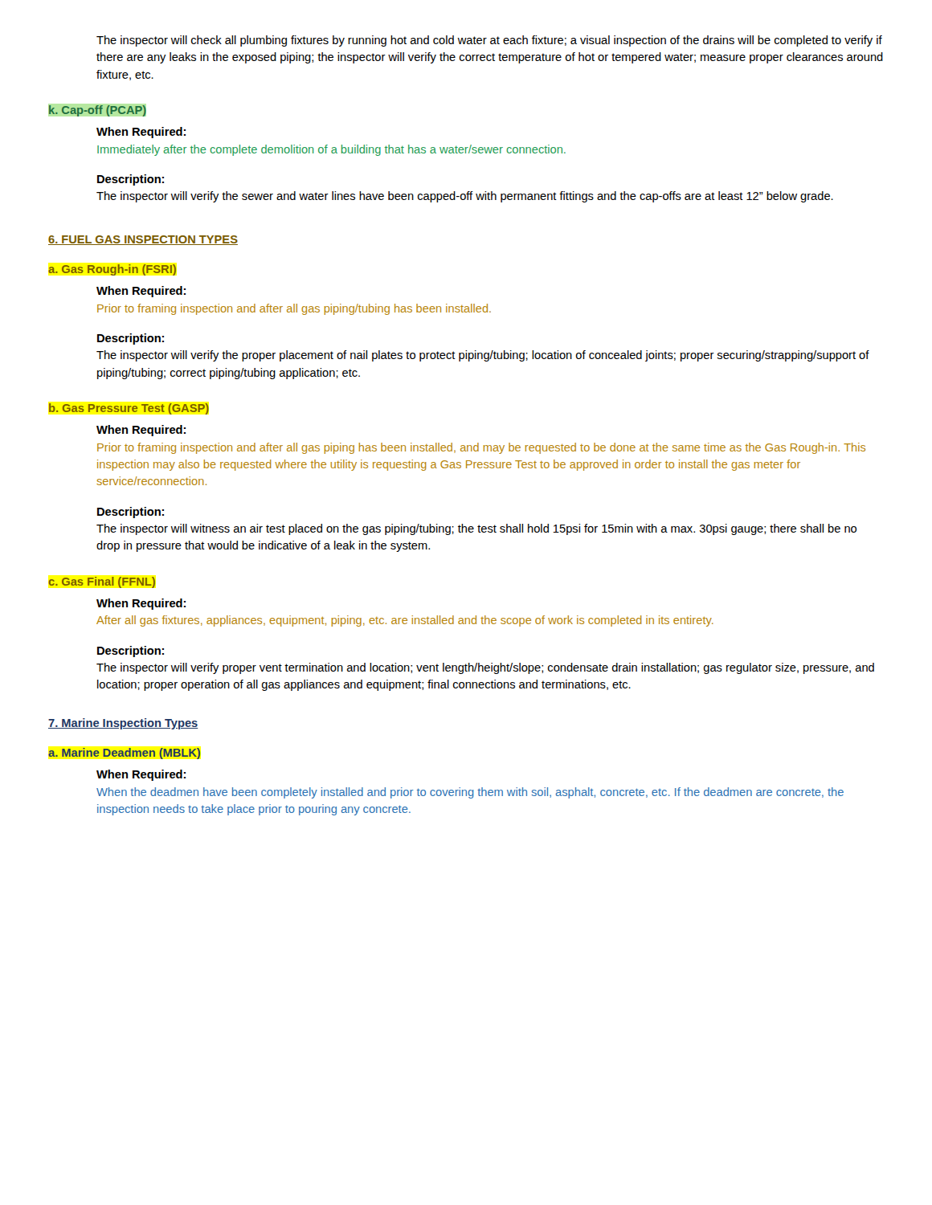The inspector will check all plumbing fixtures by running hot and cold water at each fixture; a visual inspection of the drains will be completed to verify if there are any leaks in the exposed piping; the inspector will verify the correct temperature of hot or tempered water; measure proper clearances around fixture, etc.
k. Cap-off (PCAP)
When Required:
Immediately after the complete demolition of a building that has a water/sewer connection.
Description:
The inspector will verify the sewer and water lines have been capped-off with permanent fittings and the cap-offs are at least 12” below grade.
6. FUEL GAS INSPECTION TYPES
a. Gas Rough-in (FSRI)
When Required:
Prior to framing inspection and after all gas piping/tubing has been installed.
Description:
The inspector will verify the proper placement of nail plates to protect piping/tubing; location of concealed joints; proper securing/strapping/support of piping/tubing; correct piping/tubing application; etc.
b. Gas Pressure Test (GASP)
When Required:
Prior to framing inspection and after all gas piping has been installed, and may be requested to be done at the same time as the Gas Rough-in. This inspection may also be requested where the utility is requesting a Gas Pressure Test to be approved in order to install the gas meter for service/reconnection.
Description:
The inspector will witness an air test placed on the gas piping/tubing; the test shall hold 15psi for 15min with a max. 30psi gauge; there shall be no drop in pressure that would be indicative of a leak in the system.
c. Gas Final (FFNL)
When Required:
After all gas fixtures, appliances, equipment, piping, etc. are installed and the scope of work is completed in its entirety.
Description:
The inspector will verify proper vent termination and location; vent length/height/slope; condensate drain installation; gas regulator size, pressure, and location; proper operation of all gas appliances and equipment; final connections and terminations, etc.
7. Marine Inspection Types
a. Marine Deadmen (MBLK)
When Required:
When the deadmen have been completely installed and prior to covering them with soil, asphalt, concrete, etc. If the deadmen are concrete, the inspection needs to take place prior to pouring any concrete.